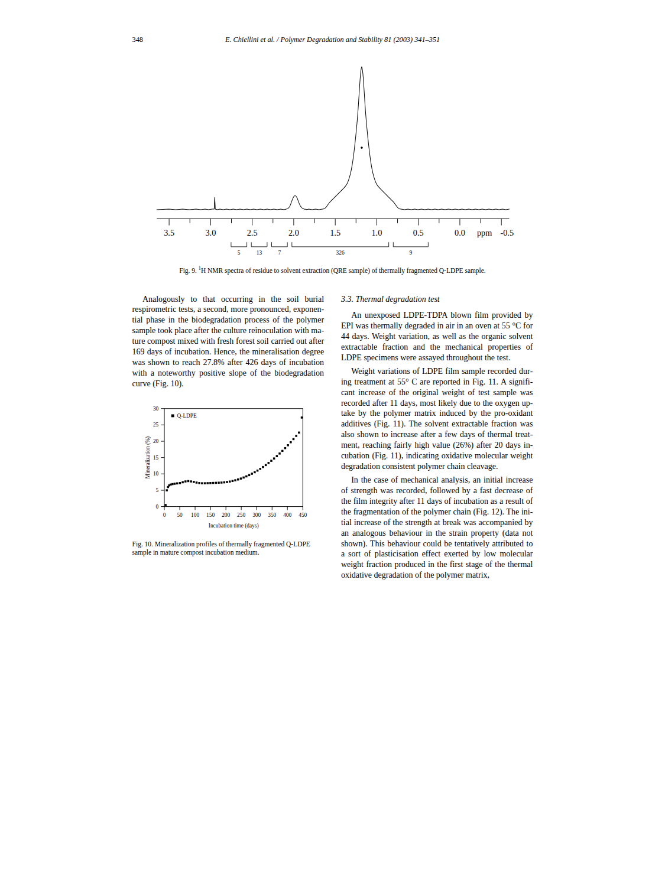348
E. Chiellini et al. / Polymer Degradation and Stability 81 (2003) 341–351
3.5 3.0 2.5 2.0 1.5 1.0 0.5 0.0 ppm -0.5 5 13 7 326 9
Fig. 9. 1H NMR spectra of residue to solvent extraction (QRE sample) of thermally fragmented Q-LDPE sample.
Analogously to that occurring in the soil burial respirometric tests, a second, more pronounced, exponential phase in the biodegradation process of the polymer sample took place after the culture reinoculation with mature compost mixed with fresh forest soil carried out after 169 days of incubation. Hence, the mineralisation degree was shown to reach 27.8% after 426 days of incubation with a noteworthy positive slope of the biodegradation curve (Fig. 10).
0 5 10 15 20 25 30 0 50 100 150 200 250 300 350 400 450 Incubation time (days) Mineralization (%) Q-LDPE
Fig. 10. Mineralization profiles of thermally fragmented Q-LDPE sample in mature compost incubation medium.
3.3. Thermal degradation test
An unexposed LDPE-TDPA blown film provided by EPI was thermally degraded in air in an oven at 55 °C for 44 days. Weight variation, as well as the organic solvent extractable fraction and the mechanical properties of LDPE specimens were assayed throughout the test.
Weight variations of LDPE film sample recorded during treatment at 55° C are reported in Fig. 11. A significant increase of the original weight of test sample was recorded after 11 days, most likely due to the oxygen uptake by the polymer matrix induced by the pro-oxidant additives (Fig. 11). The solvent extractable fraction was also shown to increase after a few days of thermal treatment, reaching fairly high value (26%) after 20 days incubation (Fig. 11), indicating oxidative molecular weight degradation consistent polymer chain cleavage.
In the case of mechanical analysis, an initial increase of strength was recorded, followed by a fast decrease of the film integrity after 11 days of incubation as a result of the fragmentation of the polymer chain (Fig. 12). The initial increase of the strength at break was accompanied by an analogous behaviour in the strain property (data not shown). This behaviour could be tentatively attributed to a sort of plasticisation effect exerted by low molecular weight fraction produced in the first stage of the thermal oxidative degradation of the polymer matrix,